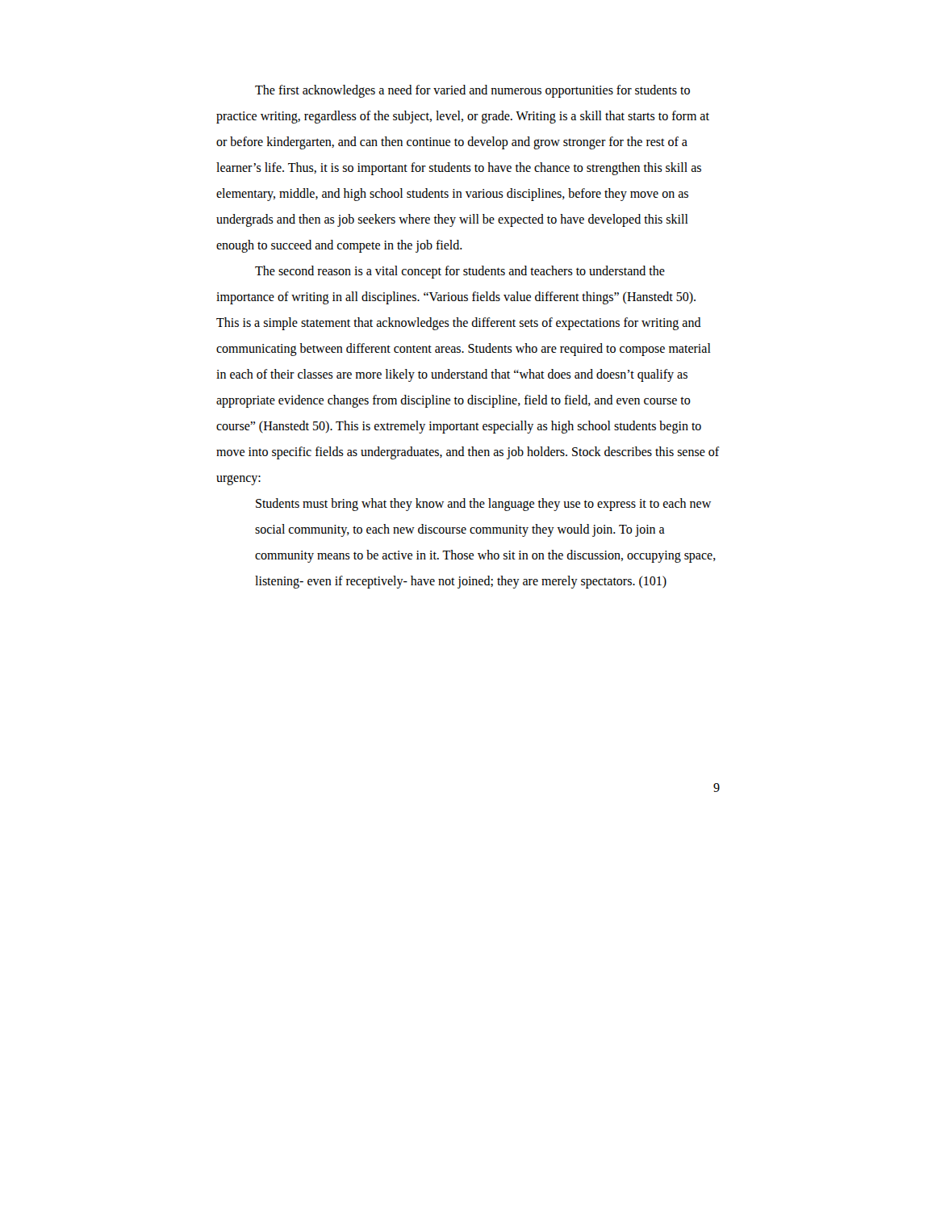The first acknowledges a need for varied and numerous opportunities for students to practice writing, regardless of the subject, level, or grade. Writing is a skill that starts to form at or before kindergarten, and can then continue to develop and grow stronger for the rest of a learner’s life. Thus, it is so important for students to have the chance to strengthen this skill as elementary, middle, and high school students in various disciplines, before they move on as undergrads and then as job seekers where they will be expected to have developed this skill enough to succeed and compete in the job field.
The second reason is a vital concept for students and teachers to understand the importance of writing in all disciplines. “Various fields value different things” (Hanstedt 50). This is a simple statement that acknowledges the different sets of expectations for writing and communicating between different content areas. Students who are required to compose material in each of their classes are more likely to understand that “what does and doesn’t qualify as appropriate evidence changes from discipline to discipline, field to field, and even course to course” (Hanstedt 50). This is extremely important especially as high school students begin to move into specific fields as undergraduates, and then as job holders. Stock describes this sense of urgency:
Students must bring what they know and the language they use to express it to each new social community, to each new discourse community they would join. To join a community means to be active in it. Those who sit in on the discussion, occupying space, listening- even if receptively- have not joined; they are merely spectators. (101)
9